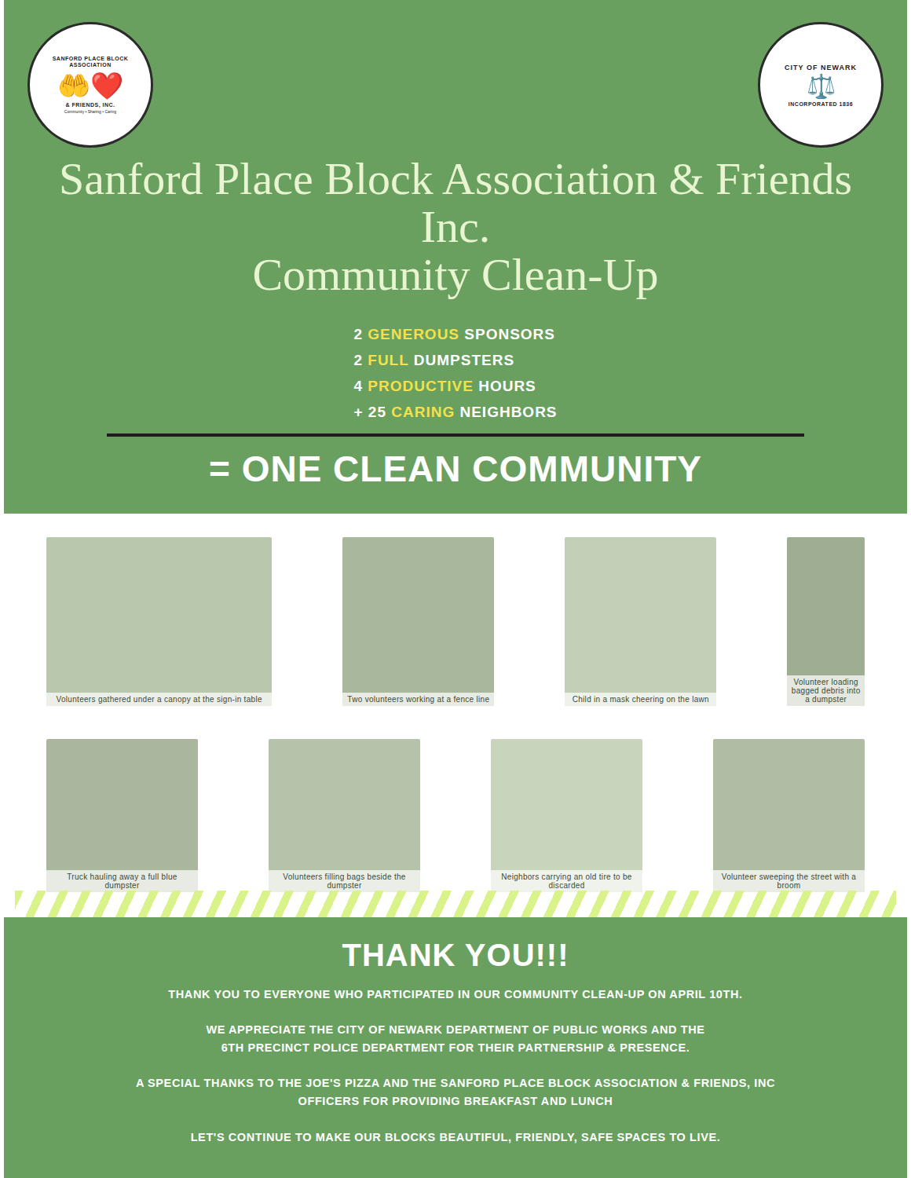Sanford Place Block Association
🤲❤️
& Friends, Inc.
Community • Sharing • Caring
City of Newark
⚖️
Incorporated 1836
Sanford Place Block Association & Friends Inc. Community Clean-Up
2 Generous Sponsors
2 Full Dumpsters
4 Productive Hours
+ 25 Caring Neighbors
= One Clean Community
Volunteers gathered under a canopy at the sign-in table
Two volunteers working at a fence line
Child in a mask cheering on the lawn
Volunteer loading bagged debris into a dumpster
Truck hauling away a full blue dumpster
Volunteers filling bags beside the dumpster
Neighbors carrying an old tire to be discarded
Volunteer sweeping the street with a broom
Thank You!!!
Thank you to everyone who participated in our community clean-up on April 10th.
We appreciate the City of Newark Department of Public Works and the
6th Precinct Police Department for their partnership & presence.
A special thanks to the Joe's Pizza and the Sanford Place Block Association & Friends, Inc
officers for providing breakfast and lunch
Let's continue to make our blocks beautiful, friendly, safe spaces to live.